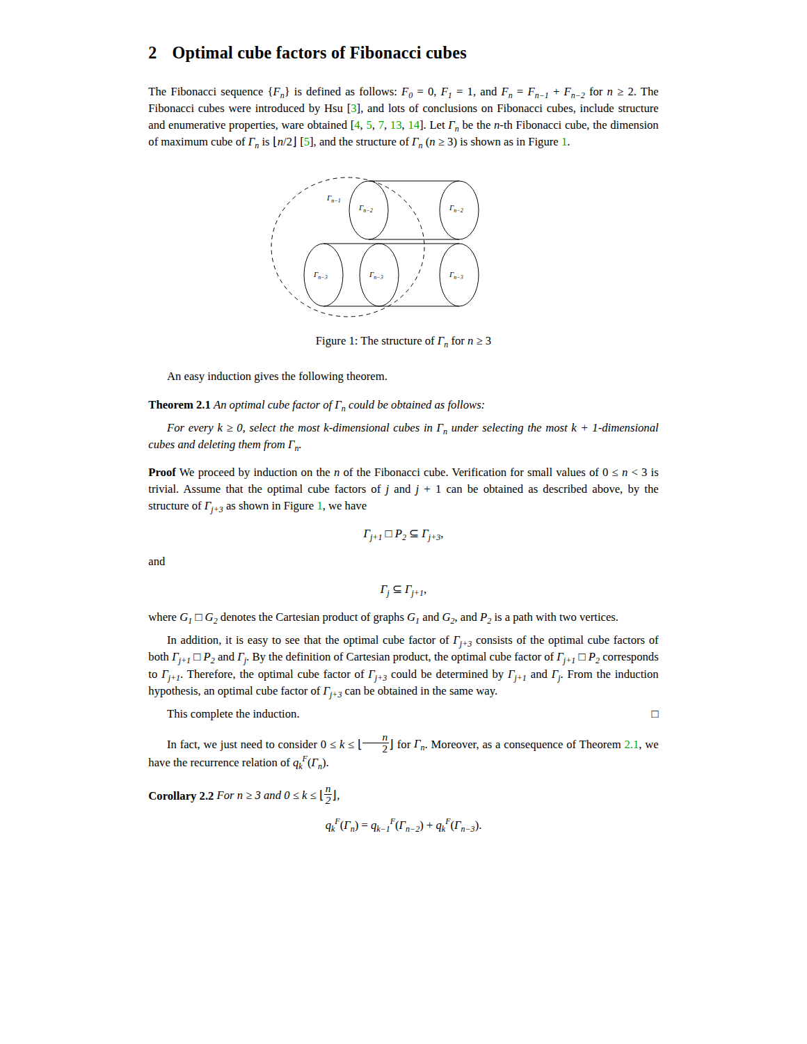2 Optimal cube factors of Fibonacci cubes
The Fibonacci sequence {Fn} is defined as follows: F0 = 0, F1 = 1, and Fn = Fn−1 + Fn−2 for n ≥ 2. The Fibonacci cubes were introduced by Hsu [3], and lots of conclusions on Fibonacci cubes, include structure and enumerative properties, ware obtained [4, 5, 7, 13, 14]. Let Γn be the n-th Fibonacci cube, the dimension of maximum cube of Γn is ⌊n/2⌋ [5], and the structure of Γn (n ≥ 3) is shown as in Figure 1.
Γn−1 Γn−2 Γn−2 Γn−3 Γn−3 Γn−3
Figure 1: The structure of Γn for n ≥ 3
An easy induction gives the following theorem.
Theorem 2.1 An optimal cube factor of Γn could be obtained as follows:
For every k ≥ 0, select the most k-dimensional cubes in Γn under selecting the most k + 1-dimensional cubes and deleting them from Γn.
Proof We proceed by induction on the n of the Fibonacci cube. Verification for small values of 0 ≤ n < 3 is trivial. Assume that the optimal cube factors of j and j + 1 can be obtained as described above, by the structure of Γj+3 as shown in Figure 1, we have
Γj+1 □ P2 ⊆ Γj+3,
and
Γj ⊆ Γj+1,
where G1 □ G2 denotes the Cartesian product of graphs G1 and G2, and P2 is a path with two vertices.
In addition, it is easy to see that the optimal cube factor of Γj+3 consists of the optimal cube factors of both Γj+1 □ P2 and Γj. By the definition of Cartesian product, the optimal cube factor of Γj+1 □ P2 corresponds to Γj+1. Therefore, the optimal cube factor of Γj+3 could be determined by Γj+1 and Γj. From the induction hypothesis, an optimal cube factor of Γj+3 can be obtained in the same way.
This complete the induction. □
In fact, we just need to consider 0 ≤ k ≤ ⌊n 2⌋ for Γn. Moreover, as a consequence of Theorem 2.1, we have the recurrence relation of qkF(Γn).
Corollary 2.2 For n ≥ 3 and 0 ≤ k ≤ ⌊n 2⌋,
qkF(Γn) = qk−1F(Γn−2) + qkF(Γn−3).